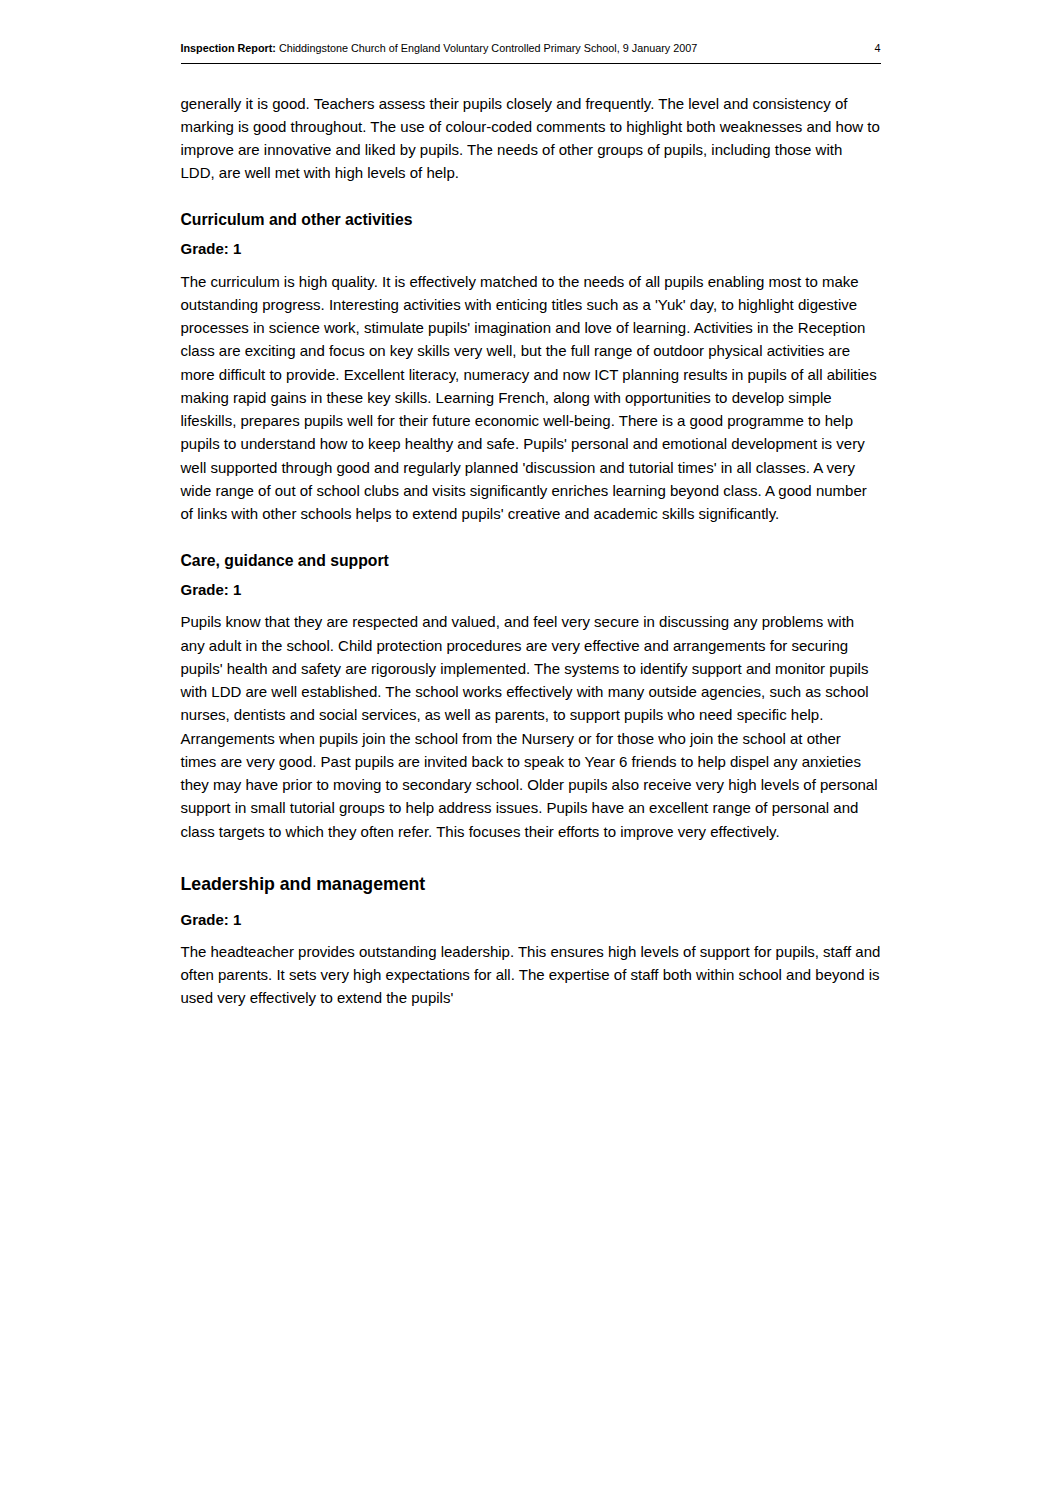Inspection Report: Chiddingstone Church of England Voluntary Controlled Primary School, 9 January 2007
4
generally it is good. Teachers assess their pupils closely and frequently. The level and consistency of marking is good throughout. The use of colour-coded comments to highlight both weaknesses and how to improve are innovative and liked by pupils. The needs of other groups of pupils, including those with LDD, are well met with high levels of help.
Curriculum and other activities
Grade: 1
The curriculum is high quality. It is effectively matched to the needs of all pupils enabling most to make outstanding progress. Interesting activities with enticing titles such as a 'Yuk' day, to highlight digestive processes in science work, stimulate pupils' imagination and love of learning. Activities in the Reception class are exciting and focus on key skills very well, but the full range of outdoor physical activities are more difficult to provide. Excellent literacy, numeracy and now ICT planning results in pupils of all abilities making rapid gains in these key skills. Learning French, along with opportunities to develop simple lifeskills, prepares pupils well for their future economic well-being. There is a good programme to help pupils to understand how to keep healthy and safe. Pupils' personal and emotional development is very well supported through good and regularly planned 'discussion and tutorial times' in all classes. A very wide range of out of school clubs and visits significantly enriches learning beyond class. A good number of links with other schools helps to extend pupils' creative and academic skills significantly.
Care, guidance and support
Grade: 1
Pupils know that they are respected and valued, and feel very secure in discussing any problems with any adult in the school. Child protection procedures are very effective and arrangements for securing pupils' health and safety are rigorously implemented. The systems to identify support and monitor pupils with LDD are well established. The school works effectively with many outside agencies, such as school nurses, dentists and social services, as well as parents, to support pupils who need specific help. Arrangements when pupils join the school from the Nursery or for those who join the school at other times are very good. Past pupils are invited back to speak to Year 6 friends to help dispel any anxieties they may have prior to moving to secondary school. Older pupils also receive very high levels of personal support in small tutorial groups to help address issues. Pupils have an excellent range of personal and class targets to which they often refer. This focuses their efforts to improve very effectively.
Leadership and management
Grade: 1
The headteacher provides outstanding leadership. This ensures high levels of support for pupils, staff and often parents. It sets very high expectations for all. The expertise of staff both within school and beyond is used very effectively to extend the pupils'